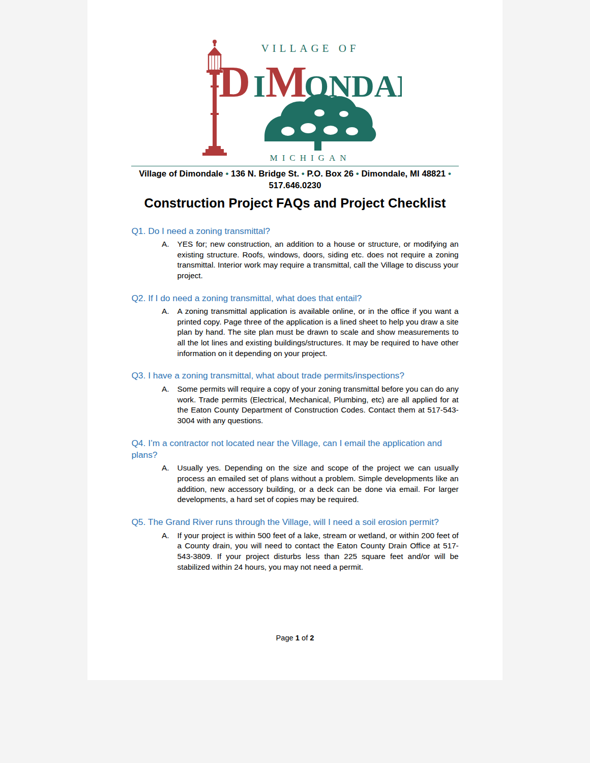VILLAGE OF D I M ONDALE MICHIGAN
Village of Dimondale • 136 N. Bridge St. • P.O. Box 26 • Dimondale, MI 48821 • 517.646.0230
Construction Project FAQs and Project Checklist
Q1. Do I need a zoning transmittal?
A.
YES for; new construction, an addition to a house or structure, or modifying an existing structure. Roofs, windows, doors, siding etc. does not require a zoning transmittal. Interior work may require a transmittal, call the Village to discuss your project.
Q2. If I do need a zoning transmittal, what does that entail?
A.
A zoning transmittal application is available online, or in the office if you want a printed copy. Page three of the application is a lined sheet to help you draw a site plan by hand. The site plan must be drawn to scale and show measurements to all the lot lines and existing buildings/structures. It may be required to have other information on it depending on your project.
Q3. I have a zoning transmittal, what about trade permits/inspections?
A.
Some permits will require a copy of your zoning transmittal before you can do any work. Trade permits (Electrical, Mechanical, Plumbing, etc) are all applied for at the Eaton County Department of Construction Codes. Contact them at 517-543-3004 with any questions.
Q4. I’m a contractor not located near the Village, can I email the application and plans?
A.
Usually yes. Depending on the size and scope of the project we can usually process an emailed set of plans without a problem. Simple developments like an addition, new accessory building, or a deck can be done via email. For larger developments, a hard set of copies may be required.
Q5. The Grand River runs through the Village, will I need a soil erosion permit?
A.
If your project is within 500 feet of a lake, stream or wetland, or within 200 feet of a County drain, you will need to contact the Eaton County Drain Office at 517-543-3809. If your project disturbs less than 225 square feet and/or will be stabilized within 24 hours, you may not need a permit.
Page 1 of 2